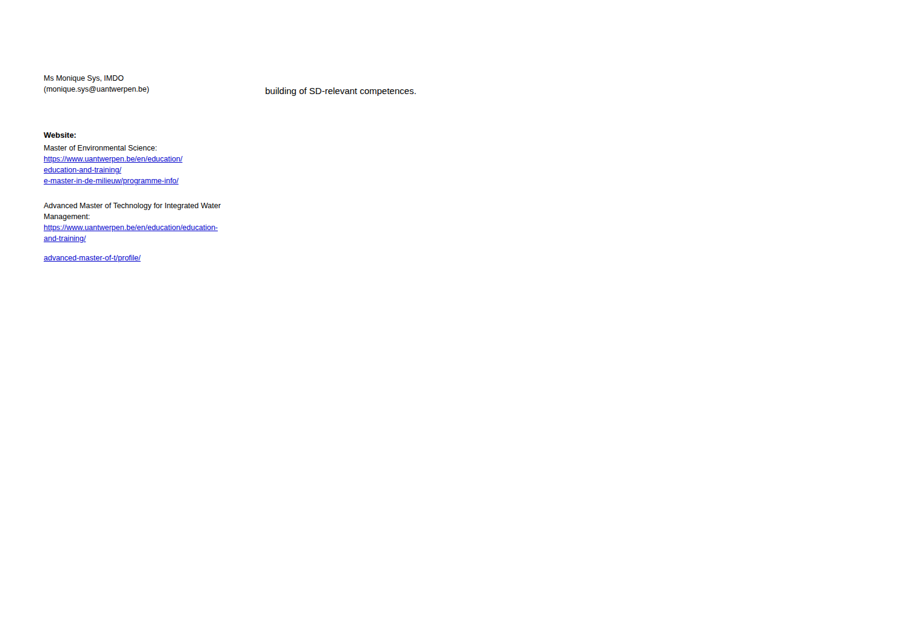Ms Monique Sys, IMDO
(monique.sys@uantwerpen.be)
Website:
Master of Environmental Science:
https://www.uantwerpen.be/en/education/ education-and-training/ e-master-in-de-milieuw/programme-info/
Advanced Master of Technology for Integrated Water Management:
https://www.uantwerpen.be/en/education/education- and-training/
advanced-master-of-t/profile/
building of SD-relevant competences.